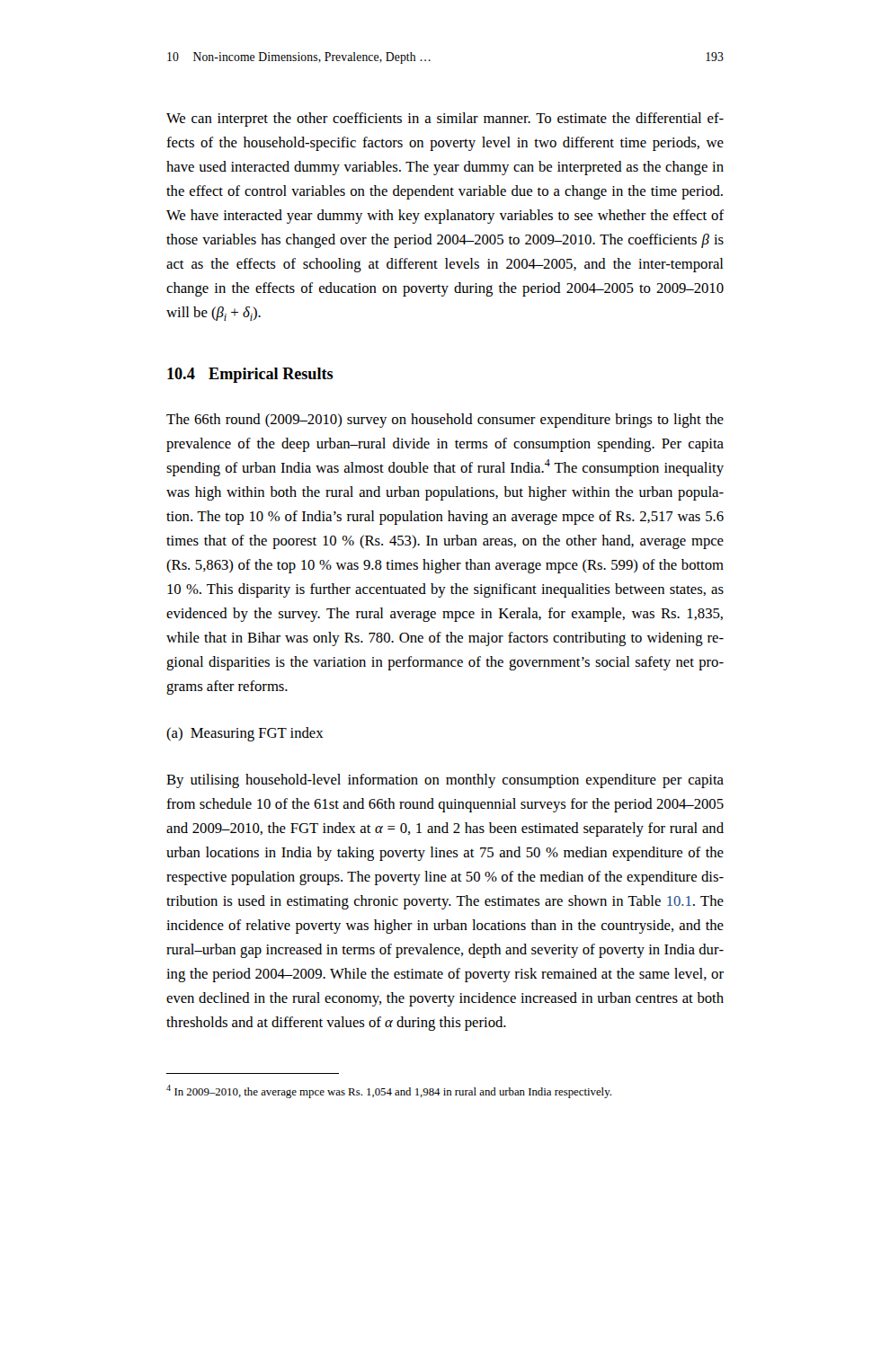10 Non-income Dimensions, Prevalence, Depth … 193
We can interpret the other coefficients in a similar manner. To estimate the differential effects of the household-specific factors on poverty level in two different time periods, we have used interacted dummy variables. The year dummy can be interpreted as the change in the effect of control variables on the dependent variable due to a change in the time period. We have interacted year dummy with key explanatory variables to see whether the effect of those variables has changed over the period 2004–2005 to 2009–2010. The coefficients β is act as the effects of schooling at different levels in 2004–2005, and the inter-temporal change in the effects of education on poverty during the period 2004–2005 to 2009–2010 will be (βi + δi).
10.4 Empirical Results
The 66th round (2009–2010) survey on household consumer expenditure brings to light the prevalence of the deep urban–rural divide in terms of consumption spending. Per capita spending of urban India was almost double that of rural India.4 The consumption inequality was high within both the rural and urban populations, but higher within the urban population. The top 10 % of India’s rural population having an average mpce of Rs. 2,517 was 5.6 times that of the poorest 10 % (Rs. 453). In urban areas, on the other hand, average mpce (Rs. 5,863) of the top 10 % was 9.8 times higher than average mpce (Rs. 599) of the bottom 10 %. This disparity is further accentuated by the significant inequalities between states, as evidenced by the survey. The rural average mpce in Kerala, for example, was Rs. 1,835, while that in Bihar was only Rs. 780. One of the major factors contributing to widening regional disparities is the variation in performance of the government’s social safety net programs after reforms.
(a) Measuring FGT index
By utilising household-level information on monthly consumption expenditure per capita from schedule 10 of the 61st and 66th round quinquennial surveys for the period 2004–2005 and 2009–2010, the FGT index at α = 0, 1 and 2 has been estimated separately for rural and urban locations in India by taking poverty lines at 75 and 50 % median expenditure of the respective population groups. The poverty line at 50 % of the median of the expenditure distribution is used in estimating chronic poverty. The estimates are shown in Table 10.1. The incidence of relative poverty was higher in urban locations than in the countryside, and the rural–urban gap increased in terms of prevalence, depth and severity of poverty in India during the period 2004–2009. While the estimate of poverty risk remained at the same level, or even declined in the rural economy, the poverty incidence increased in urban centres at both thresholds and at different values of α during this period.
4In 2009–2010, the average mpce was Rs. 1,054 and 1,984 in rural and urban India respectively.